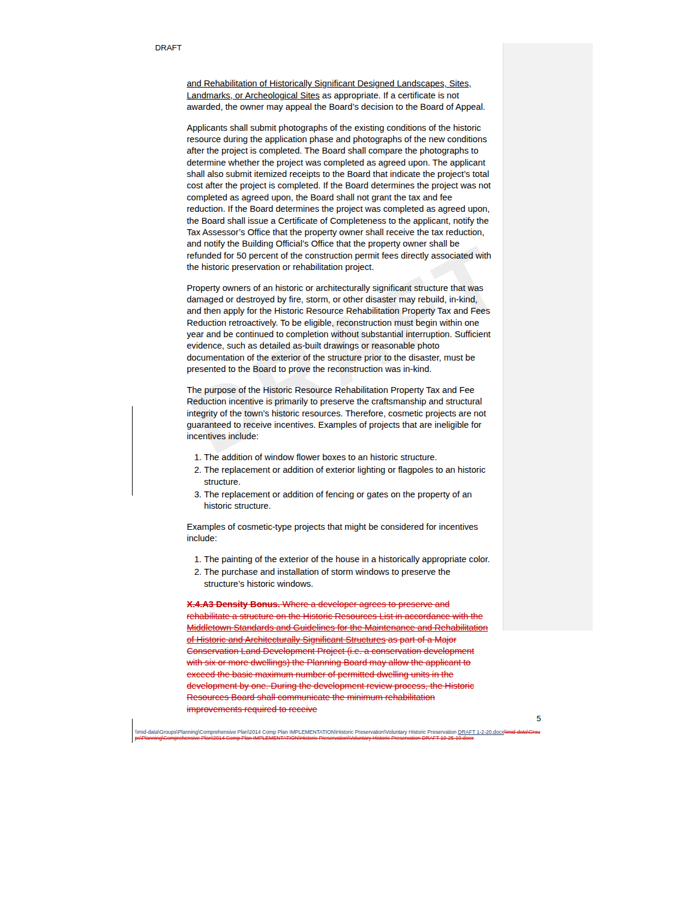DRAFT
DRAFT
and Rehabilitation of Historically Significant Designed Landscapes, Sites, Landmarks, or Archeological Sites as appropriate. If a certificate is not awarded, the owner may appeal the Board’s decision to the Board of Appeal.
Applicants shall submit photographs of the existing conditions of the historic resource during the application phase and photographs of the new conditions after the project is completed. The Board shall compare the photographs to determine whether the project was completed as agreed upon. The applicant shall also submit itemized receipts to the Board that indicate the project’s total cost after the project is completed. If the Board determines the project was not completed as agreed upon, the Board shall not grant the tax and fee reduction. If the Board determines the project was completed as agreed upon, the Board shall issue a Certificate of Completeness to the applicant, notify the Tax Assessor’s Office that the property owner shall receive the tax reduction, and notify the Building Official’s Office that the property owner shall be refunded for 50 percent of the construction permit fees directly associated with the historic preservation or rehabilitation project.
Property owners of an historic or architecturally significant structure that was damaged or destroyed by fire, storm, or other disaster may rebuild, in-kind, and then apply for the Historic Resource Rehabilitation Property Tax and Fees Reduction retroactively. To be eligible, reconstruction must begin within one year and be continued to completion without substantial interruption. Sufficient evidence, such as detailed as-built drawings or reasonable photo documentation of the exterior of the structure prior to the disaster, must be presented to the Board to prove the reconstruction was in-kind.
The purpose of the Historic Resource Rehabilitation Property Tax and Fee Reduction incentive is primarily to preserve the craftsmanship and structural integrity of the town’s historic resources. Therefore, cosmetic projects are not guaranteed to receive incentives. Examples of projects that are ineligible for incentives include:
The addition of window flower boxes to an historic structure.
The replacement or addition of exterior lighting or flagpoles to an historic structure.
The replacement or addition of fencing or gates on the property of an historic structure.
Examples of cosmetic-type projects that might be considered for incentives include:
The painting of the exterior of the house in a historically appropriate color.
The purchase and installation of storm windows to preserve the structure’s historic windows.
X.4.A3 Density Bonus. Where a developer agrees to preserve and rehabilitate a structure on the Historic Resources List in accordance with the Middletown Standards and Guidelines for the Maintenance and Rehabilitation of Historic and Architecturally Significant Structures as part of a Major Conservation Land Development Project (i.e. a conservation development with six or more dwellings) the Planning Board may allow the applicant to exceed the basic maximum number of permitted dwelling units in the development by one. During the development review process, the Historic Resources Board shall communicate the minimum rehabilitation improvements required to receive
5
\\mid-data\Groups\Planning\Comprehensive Plan\2014 Comp Plan IMPLEMENTATION\Historic Preservation\Voluntary Historic Preservation DRAFT 1-2-20.docx\\mid-data\Groups\Planning\Comprehensive Plan\2014 Comp Plan IMPLEMENTATION\Historic Preservation\Voluntary Historic Preservation DRAFT 10-25-19.docx